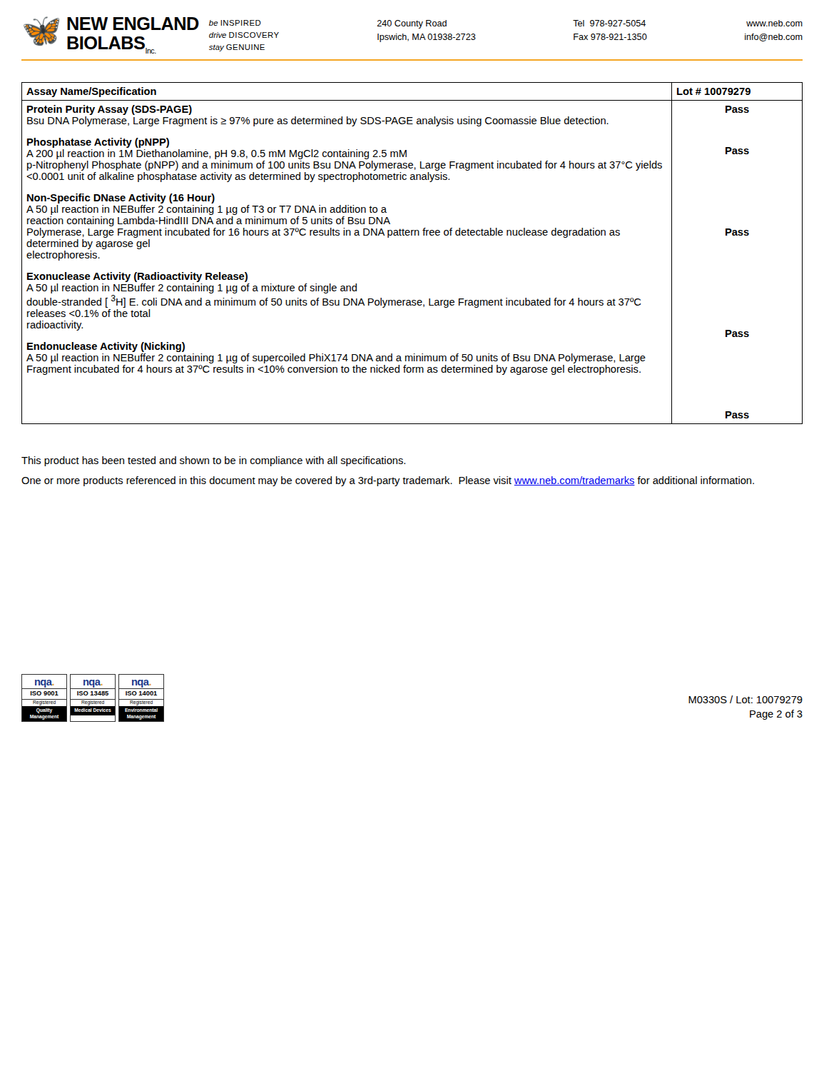🦋
NEW ENGLAND
BIOLABSInc.
be INSPIRED
drive DISCOVERY
stay GENUINE
240 County Road
Ipswich, MA 01938-2723
Tel 978-927-5054
Fax 978-921-1350
www.neb.com
info@neb.com
| Assay Name/Specification | Lot # 10079279 |
| --- | --- |
| Protein Purity Assay (SDS-PAGE) Bsu DNA Polymerase, Large Fragment is ≥ 97% pure as determined by SDS-PAGE analysis using Coomassie Blue detection. Phosphatase Activity (pNPP) A 200 µl reaction in 1M Diethanolamine, pH 9.8, 0.5 mM MgCl2 containing 2.5 mM p-Nitrophenyl Phosphate (pNPP) and a minimum of 100 units Bsu DNA Polymerase, Large Fragment incubated for 4 hours at 37°C yields <0.0001 unit of alkaline phosphatase activity as determined by spectrophotometric analysis. Non-Specific DNase Activity (16 Hour) A 50 µl reaction in NEBuffer 2 containing 1 µg of T3 or T7 DNA in addition to a reaction containing Lambda-HindIII DNA and a minimum of 5 units of Bsu DNA Polymerase, Large Fragment incubated for 16 hours at 37ºC results in a DNA pattern free of detectable nuclease degradation as determined by agarose gel electrophoresis. Exonuclease Activity (Radioactivity Release) A 50 µl reaction in NEBuffer 2 containing 1 µg of a mixture of single and double-stranded [ 3 H] E. coli DNA and a minimum of 50 units of Bsu DNA Polymerase, Large Fragment incubated for 4 hours at 37ºC releases <0.1% of the total radioactivity. Endonuclease Activity (Nicking) A 50 µl reaction in NEBuffer 2 containing 1 µg of supercoiled PhiX174 DNA and a minimum of 50 units of Bsu DNA Polymerase, Large Fragment incubated for 4 hours at 37ºC results in <10% conversion to the nicked form as determined by agarose gel electrophoresis. | Pass Pass Pass Pass Pass |
This product has been tested and shown to be in compliance with all specifications.
One or more products referenced in this document may be covered by a 3rd-party trademark. Please visit www.neb.com/trademarks for additional information.
nqa.
ISO 9001
Registered
Quality
Management
nqa.
ISO 13485
Registered
Medical Devices
nqa.
ISO 14001
Registered
Environmental
Management
M0330S / Lot: 10079279
Page 2 of 3